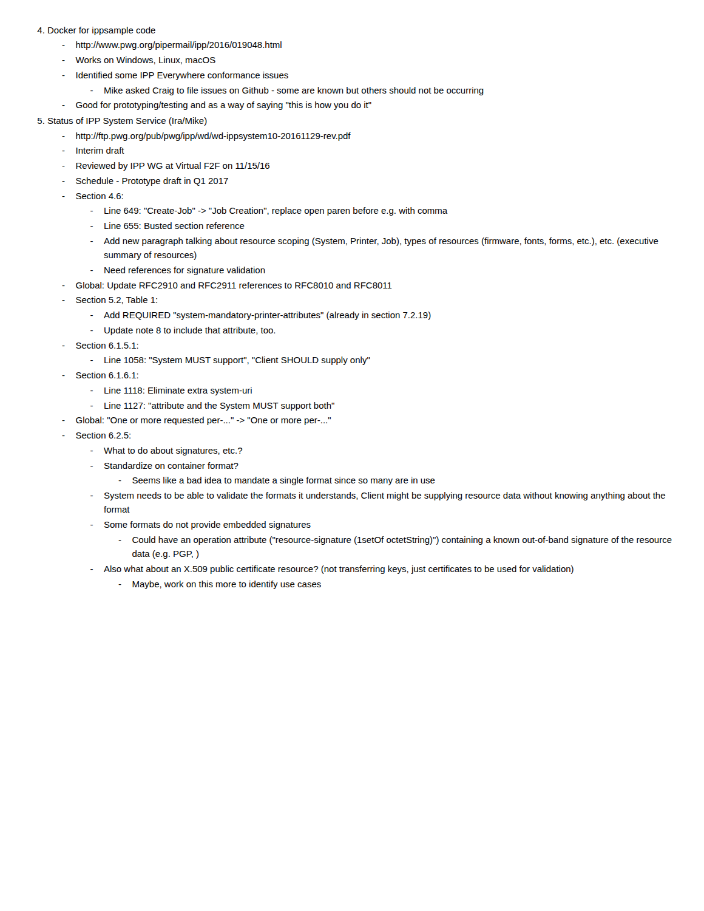Docker for ippsample code
http://www.pwg.org/pipermail/ipp/2016/019048.html
Works on Windows, Linux, macOS
Identified some IPP Everywhere conformance issues
Mike asked Craig to file issues on Github - some are known but others should not be occurring
Good for prototyping/testing and as a way of saying "this is how you do it"
Status of IPP System Service (Ira/Mike)
http://ftp.pwg.org/pub/pwg/ipp/wd/wd-ippsystem10-20161129-rev.pdf
Interim draft
Reviewed by IPP WG at Virtual F2F on 11/15/16
Schedule - Prototype draft in Q1 2017
Section 4.6:
Line 649: "Create-Job" -> "Job Creation", replace open paren before e.g. with comma
Line 655: Busted section reference
Add new paragraph talking about resource scoping (System, Printer, Job), types of resources (firmware, fonts, forms, etc.), etc. (executive summary of resources)
Need references for signature validation
Global: Update RFC2910 and RFC2911 references to RFC8010 and RFC8011
Section 5.2, Table 1:
Add REQUIRED "system-mandatory-printer-attributes" (already in section 7.2.19)
Update note 8 to include that attribute, too.
Section 6.1.5.1:
Line 1058: "System MUST support", "Client SHOULD supply only"
Section 6.1.6.1:
Line 1118: Eliminate extra system-uri
Line 1127: "attribute and the System MUST support both"
Global: "One or more requested per-..." -> "One or more per-..."
Section 6.2.5:
What to do about signatures, etc.?
Standardize on container format?
Seems like a bad idea to mandate a single format since so many are in use
System needs to be able to validate the formats it understands, Client might be supplying resource data without knowing anything about the format
Some formats do not provide embedded signatures
Could have an operation attribute ("resource-signature (1setOf octetString)") containing a known out-of-band signature of the resource data (e.g. PGP, )
Also what about an X.509 public certificate resource? (not transferring keys, just certificates to be used for validation)
Maybe, work on this more to identify use cases